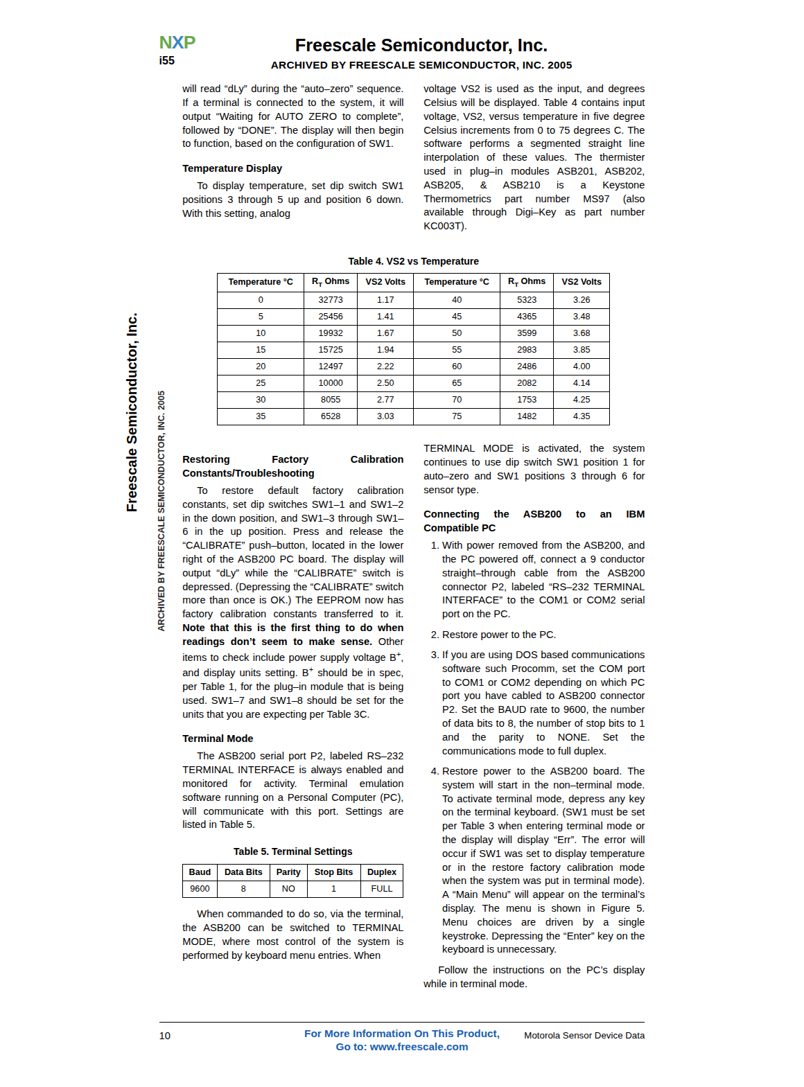NXP
i55
Freescale Semiconductor, Inc.
ARCHIVED BY FREESCALE SEMICONDUCTOR, INC. 2005
Freescale Semiconductor, Inc.
ARCHIVED BY FREESCALE SEMICONDUCTOR, INC. 2005
will read “dLy” during the “auto–zero” sequence. If a terminal is connected to the system, it will output “Waiting for AUTO ZERO to complete”, followed by “DONE”. The display will then begin to function, based on the configuration of SW1.
Temperature Display
To display temperature, set dip switch SW1 positions 3 through 5 up and position 6 down. With this setting, analog
voltage VS2 is used as the input, and degrees Celsius will be displayed. Table 4 contains input voltage, VS2, versus temperature in five degree Celsius increments from 0 to 75 degrees C. The software performs a segmented straight line interpolation of these values. The thermister used in plug–in modules ASB201, ASB202, ASB205, & ASB210 is a Keystone Thermometrics part number MS97 (also available through Digi–Key as part number KC003T).
Table 4. VS2 vs Temperature
| Temperature °C | R T Ohms | VS2 Volts | Temperature °C | R T Ohms | VS2 Volts |
| --- | --- | --- | --- | --- | --- |
| 0 | 32773 | 1.17 | 40 | 5323 | 3.26 |
| 5 | 25456 | 1.41 | 45 | 4365 | 3.48 |
| 10 | 19932 | 1.67 | 50 | 3599 | 3.68 |
| 15 | 15725 | 1.94 | 55 | 2983 | 3.85 |
| 20 | 12497 | 2.22 | 60 | 2486 | 4.00 |
| 25 | 10000 | 2.50 | 65 | 2082 | 4.14 |
| 30 | 8055 | 2.77 | 70 | 1753 | 4.25 |
| 35 | 6528 | 3.03 | 75 | 1482 | 4.35 |
Restoring Factory Calibration Constants/Troubleshooting
To restore default factory calibration constants, set dip switches SW1–1 and SW1–2 in the down position, and SW1–3 through SW1–6 in the up position. Press and release the “CALIBRATE” push–button, located in the lower right of the ASB200 PC board. The display will output “dLy” while the “CALIBRATE” switch is depressed. (Depressing the “CALIBRATE” switch more than once is OK.) The EEPROM now has factory calibration constants transferred to it. Note that this is the first thing to do when readings don’t seem to make sense. Other items to check include power supply voltage B+, and display units setting. B+ should be in spec, per Table 1, for the plug–in module that is being used. SW1–7 and SW1–8 should be set for the units that you are expecting per Table 3C.
Terminal Mode
The ASB200 serial port P2, labeled RS–232 TERMINAL INTERFACE is always enabled and monitored for activity. Terminal emulation software running on a Personal Computer (PC), will communicate with this port. Settings are listed in Table 5.
Table 5. Terminal Settings
| Baud | Data Bits | Parity | Stop Bits | Duplex |
| --- | --- | --- | --- | --- |
| 9600 | 8 | NO | 1 | FULL |
When commanded to do so, via the terminal, the ASB200 can be switched to TERMINAL MODE, where most control of the system is performed by keyboard menu entries. When
TERMINAL MODE is activated, the system continues to use dip switch SW1 position 1 for auto–zero and SW1 positions 3 through 6 for sensor type.
Connecting the ASB200 to an IBM Compatible PC
With power removed from the ASB200, and the PC powered off, connect a 9 conductor straight–through cable from the ASB200 connector P2, labeled “RS–232 TERMINAL INTERFACE” to the COM1 or COM2 serial port on the PC.
Restore power to the PC.
If you are using DOS based communications software such Procomm, set the COM port to COM1 or COM2 depending on which PC port you have cabled to ASB200 connector P2. Set the BAUD rate to 9600, the number of data bits to 8, the number of stop bits to 1 and the parity to NONE. Set the communications mode to full duplex.
Restore power to the ASB200 board. The system will start in the non–terminal mode. To activate terminal mode, depress any key on the terminal keyboard. (SW1 must be set per Table 3 when entering terminal mode or the display will display “Err”. The error will occur if SW1 was set to display temperature or in the restore factory calibration mode when the system was put in terminal mode). A “Main Menu” will appear on the terminal’s display. The menu is shown in Figure 5. Menu choices are driven by a single keystroke. Depressing the “Enter” key on the keyboard is unnecessary.
Follow the instructions on the PC’s display while in terminal mode.
10
For More Information On This Product,
Go to: www.freescale.com
Motorola Sensor Device Data